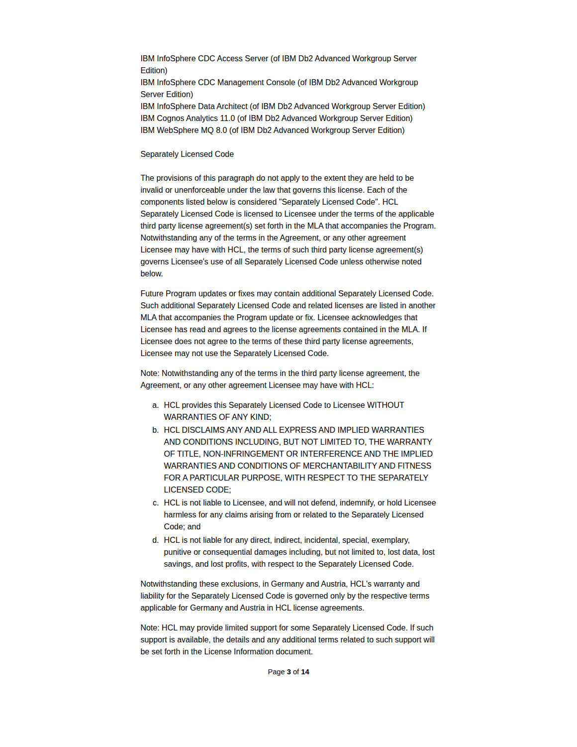IBM InfoSphere CDC Access Server (of IBM Db2 Advanced Workgroup Server Edition)
IBM InfoSphere CDC Management Console (of IBM Db2 Advanced Workgroup Server Edition)
IBM InfoSphere Data Architect (of IBM Db2 Advanced Workgroup Server Edition)
IBM Cognos Analytics 11.0 (of IBM Db2 Advanced Workgroup Server Edition)
IBM WebSphere MQ 8.0 (of IBM Db2 Advanced Workgroup Server Edition)
Separately Licensed Code
The provisions of this paragraph do not apply to the extent they are held to be invalid or unenforceable under the law that governs this license. Each of the components listed below is considered "Separately Licensed Code". HCL Separately Licensed Code is licensed to Licensee under the terms of the applicable third party license agreement(s) set forth in the MLA that accompanies the Program. Notwithstanding any of the terms in the Agreement, or any other agreement Licensee may have with HCL, the terms of such third party license agreement(s) governs Licensee's use of all Separately Licensed Code unless otherwise noted below.
Future Program updates or fixes may contain additional Separately Licensed Code. Such additional Separately Licensed Code and related licenses are listed in another MLA that accompanies the Program update or fix. Licensee acknowledges that Licensee has read and agrees to the license agreements contained in the MLA. If Licensee does not agree to the terms of these third party license agreements, Licensee may not use the Separately Licensed Code.
Note: Notwithstanding any of the terms in the third party license agreement, the Agreement, or any other agreement Licensee may have with HCL:
HCL provides this Separately Licensed Code to Licensee WITHOUT WARRANTIES OF ANY KIND;
HCL DISCLAIMS ANY AND ALL EXPRESS AND IMPLIED WARRANTIES AND CONDITIONS INCLUDING, BUT NOT LIMITED TO, THE WARRANTY OF TITLE, NON-INFRINGEMENT OR INTERFERENCE AND THE IMPLIED WARRANTIES AND CONDITIONS OF MERCHANTABILITY AND FITNESS FOR A PARTICULAR PURPOSE, WITH RESPECT TO THE SEPARATELY LICENSED CODE;
HCL is not liable to Licensee, and will not defend, indemnify, or hold Licensee harmless for any claims arising from or related to the Separately Licensed Code; and
HCL is not liable for any direct, indirect, incidental, special, exemplary, punitive or consequential damages including, but not limited to, lost data, lost savings, and lost profits, with respect to the Separately Licensed Code.
Notwithstanding these exclusions, in Germany and Austria, HCL's warranty and liability for the Separately Licensed Code is governed only by the respective terms applicable for Germany and Austria in HCL license agreements.
Note: HCL may provide limited support for some Separately Licensed Code. If such support is available, the details and any additional terms related to such support will be set forth in the License Information document.
Page 3 of 14